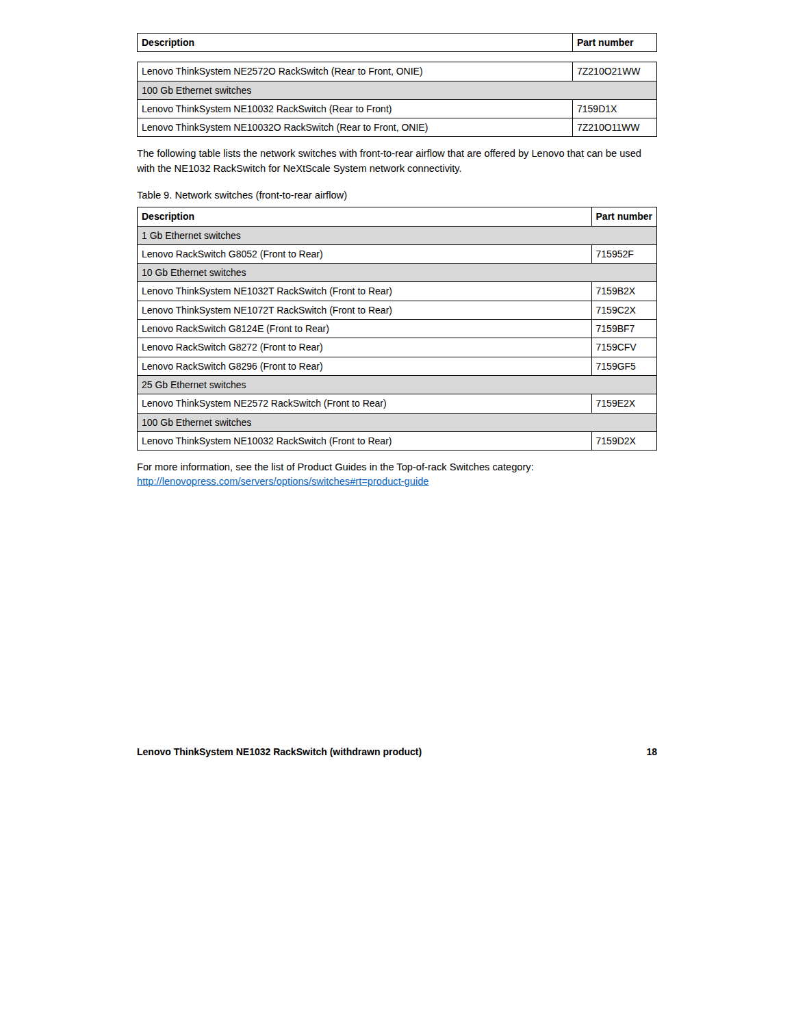| Description | Part number |
| --- | --- |
| Lenovo ThinkSystem NE2572O RackSwitch (Rear to Front, ONIE) | 7Z210O21WW |
| 100 Gb Ethernet switches |
| Lenovo ThinkSystem NE10032 RackSwitch (Rear to Front) | 7159D1X |
| Lenovo ThinkSystem NE10032O RackSwitch (Rear to Front, ONIE) | 7Z210O11WW |
The following table lists the network switches with front-to-rear airflow that are offered by Lenovo that can be used with the NE1032 RackSwitch for NeXtScale System network connectivity.
Table 9. Network switches (front-to-rear airflow)
| Description | Part number |
| --- | --- |
| 1 Gb Ethernet switches |
| Lenovo RackSwitch G8052 (Front to Rear) | 715952F |
| 10 Gb Ethernet switches |
| Lenovo ThinkSystem NE1032T RackSwitch (Front to Rear) | 7159B2X |
| Lenovo ThinkSystem NE1072T RackSwitch (Front to Rear) | 7159C2X |
| Lenovo RackSwitch G8124E (Front to Rear) | 7159BF7 |
| Lenovo RackSwitch G8272 (Front to Rear) | 7159CFV |
| Lenovo RackSwitch G8296 (Front to Rear) | 7159GF5 |
| 25 Gb Ethernet switches |
| Lenovo ThinkSystem NE2572 RackSwitch (Front to Rear) | 7159E2X |
| 100 Gb Ethernet switches |
| Lenovo ThinkSystem NE10032 RackSwitch (Front to Rear) | 7159D2X |
For more information, see the list of Product Guides in the Top-of-rack Switches category:
http://lenovopress.com/servers/options/switches#rt=product-guide
Lenovo ThinkSystem NE1032 RackSwitch (withdrawn product) 18